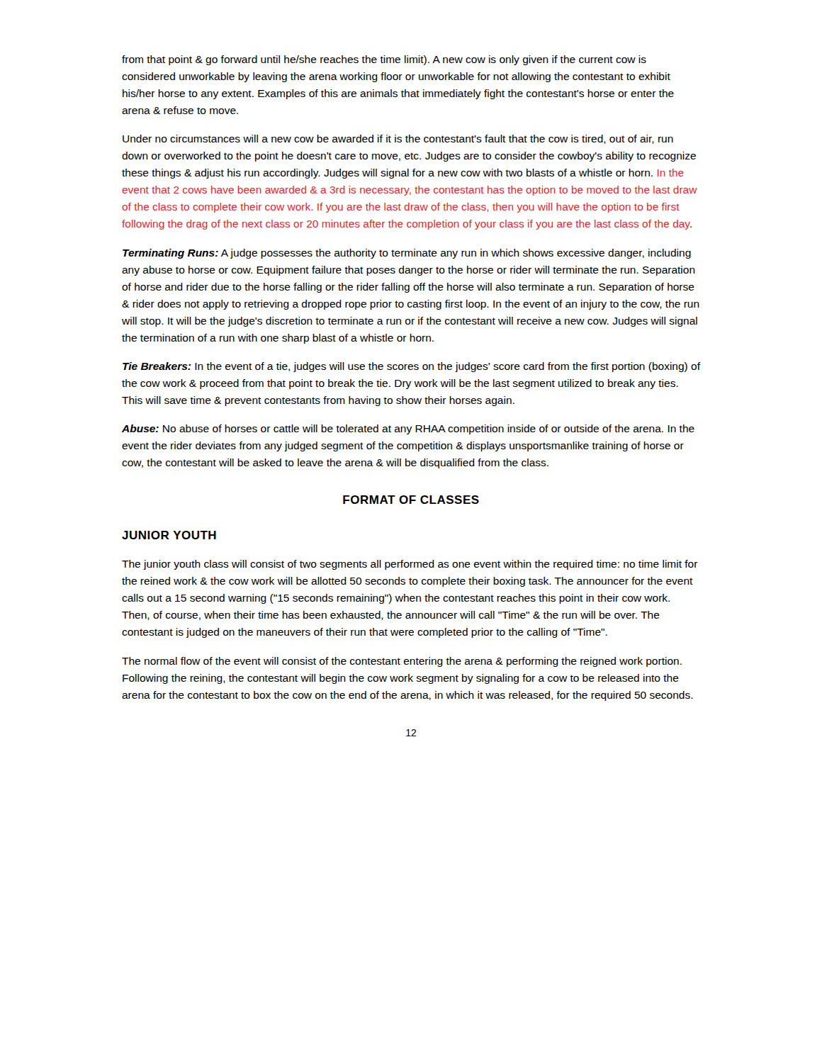from that point & go forward until he/she reaches the time limit). A new cow is only given if the current cow is considered unworkable by leaving the arena working floor or unworkable for not allowing the contestant to exhibit his/her horse to any extent. Examples of this are animals that immediately fight the contestant's horse or enter the arena & refuse to move.
Under no circumstances will a new cow be awarded if it is the contestant's fault that the cow is tired, out of air, run down or overworked to the point he doesn't care to move, etc. Judges are to consider the cowboy's ability to recognize these things & adjust his run accordingly. Judges will signal for a new cow with two blasts of a whistle or horn. In the event that 2 cows have been awarded & a 3rd is necessary, the contestant has the option to be moved to the last draw of the class to complete their cow work. If you are the last draw of the class, then you will have the option to be first following the drag of the next class or 20 minutes after the completion of your class if you are the last class of the day.
Terminating Runs: A judge possesses the authority to terminate any run in which shows excessive danger, including any abuse to horse or cow. Equipment failure that poses danger to the horse or rider will terminate the run. Separation of horse and rider due to the horse falling or the rider falling off the horse will also terminate a run. Separation of horse & rider does not apply to retrieving a dropped rope prior to casting first loop. In the event of an injury to the cow, the run will stop. It will be the judge's discretion to terminate a run or if the contestant will receive a new cow. Judges will signal the termination of a run with one sharp blast of a whistle or horn.
Tie Breakers: In the event of a tie, judges will use the scores on the judges' score card from the first portion (boxing) of the cow work & proceed from that point to break the tie. Dry work will be the last segment utilized to break any ties. This will save time & prevent contestants from having to show their horses again.
Abuse: No abuse of horses or cattle will be tolerated at any RHAA competition inside of or outside of the arena. In the event the rider deviates from any judged segment of the competition & displays unsportsmanlike training of horse or cow, the contestant will be asked to leave the arena & will be disqualified from the class.
FORMAT OF CLASSES
JUNIOR YOUTH
The junior youth class will consist of two segments all performed as one event within the required time: no time limit for the reined work & the cow work will be allotted 50 seconds to complete their boxing task. The announcer for the event calls out a 15 second warning ("15 seconds remaining") when the contestant reaches this point in their cow work. Then, of course, when their time has been exhausted, the announcer will call "Time" & the run will be over. The contestant is judged on the maneuvers of their run that were completed prior to the calling of "Time".
The normal flow of the event will consist of the contestant entering the arena & performing the reigned work portion. Following the reining, the contestant will begin the cow work segment by signaling for a cow to be released into the arena for the contestant to box the cow on the end of the arena, in which it was released, for the required 50 seconds.
12